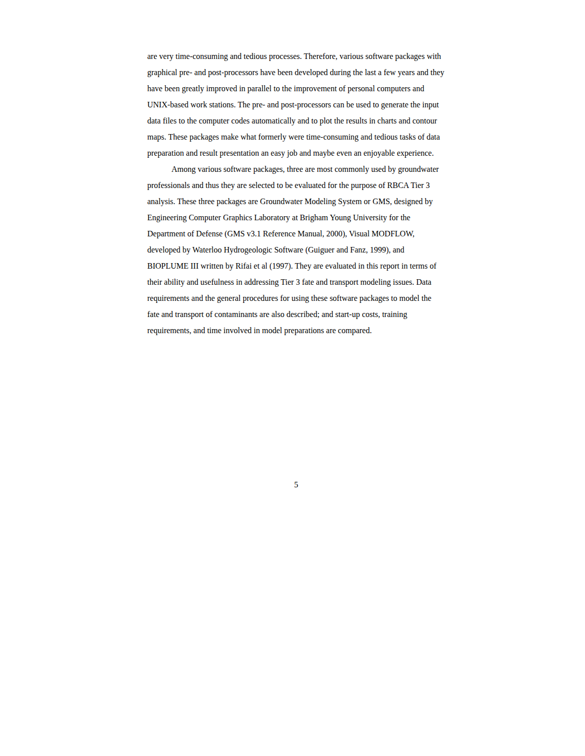are very time-consuming and tedious processes. Therefore, various software packages with graphical pre- and post-processors have been developed during the last a few years and they have been greatly improved in parallel to the improvement of personal computers and UNIX-based work stations. The pre- and post-processors can be used to generate the input data files to the computer codes automatically and to plot the results in charts and contour maps. These packages make what formerly were time-consuming and tedious tasks of data preparation and result presentation an easy job and maybe even an enjoyable experience.
Among various software packages, three are most commonly used by groundwater professionals and thus they are selected to be evaluated for the purpose of RBCA Tier 3 analysis. These three packages are Groundwater Modeling System or GMS, designed by Engineering Computer Graphics Laboratory at Brigham Young University for the Department of Defense (GMS v3.1 Reference Manual, 2000), Visual MODFLOW, developed by Waterloo Hydrogeologic Software (Guiguer and Fanz, 1999), and BIOPLUME III written by Rifai et al (1997). They are evaluated in this report in terms of their ability and usefulness in addressing Tier 3 fate and transport modeling issues. Data requirements and the general procedures for using these software packages to model the fate and transport of contaminants are also described; and start-up costs, training requirements, and time involved in model preparations are compared.
5